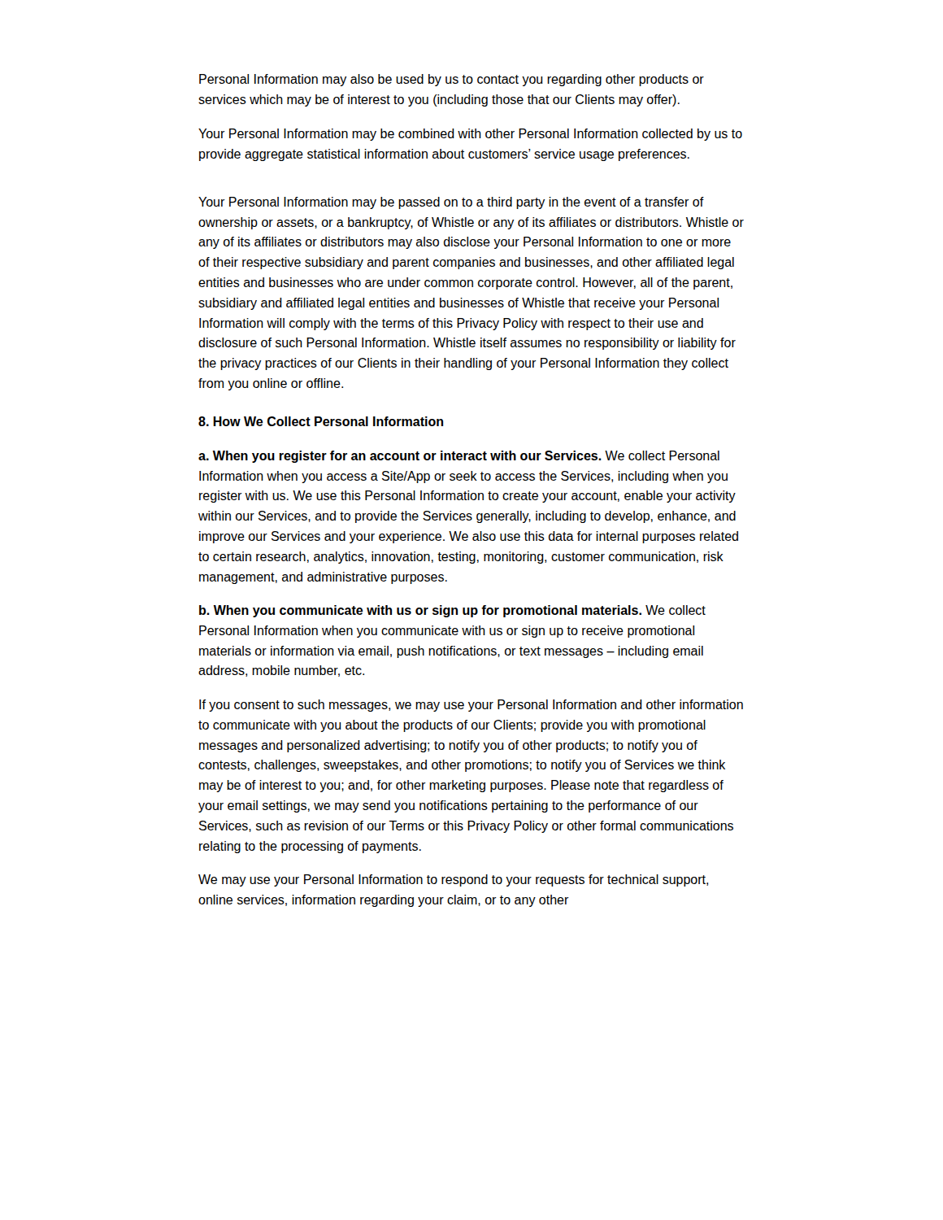Personal Information may also be used by us to contact you regarding other products or services which may be of interest to you (including those that our Clients may offer).
Your Personal Information may be combined with other Personal Information collected by us to provide aggregate statistical information about customers’ service usage preferences.
Your Personal Information may be passed on to a third party in the event of a transfer of ownership or assets, or a bankruptcy, of Whistle or any of its affiliates or distributors. Whistle or any of its affiliates or distributors may also disclose your Personal Information to one or more of their respective subsidiary and parent companies and businesses, and other affiliated legal entities and businesses who are under common corporate control. However, all of the parent, subsidiary and affiliated legal entities and businesses of Whistle that receive your Personal Information will comply with the terms of this Privacy Policy with respect to their use and disclosure of such Personal Information. Whistle itself assumes no responsibility or liability for the privacy practices of our Clients in their handling of your Personal Information they collect from you online or offline.
8. How We Collect Personal Information
a. When you register for an account or interact with our Services. We collect Personal Information when you access a Site/App or seek to access the Services, including when you register with us. We use this Personal Information to create your account, enable your activity within our Services, and to provide the Services generally, including to develop, enhance, and improve our Services and your experience. We also use this data for internal purposes related to certain research, analytics, innovation, testing, monitoring, customer communication, risk management, and administrative purposes.
b. When you communicate with us or sign up for promotional materials. We collect Personal Information when you communicate with us or sign up to receive promotional materials or information via email, push notifications, or text messages – including email address, mobile number, etc.
If you consent to such messages, we may use your Personal Information and other information to communicate with you about the products of our Clients; provide you with promotional messages and personalized advertising; to notify you of other products; to notify you of contests, challenges, sweepstakes, and other promotions; to notify you of Services we think may be of interest to you; and, for other marketing purposes. Please note that regardless of your email settings, we may send you notifications pertaining to the performance of our Services, such as revision of our Terms or this Privacy Policy or other formal communications relating to the processing of payments.
We may use your Personal Information to respond to your requests for technical support, online services, information regarding your claim, or to any other